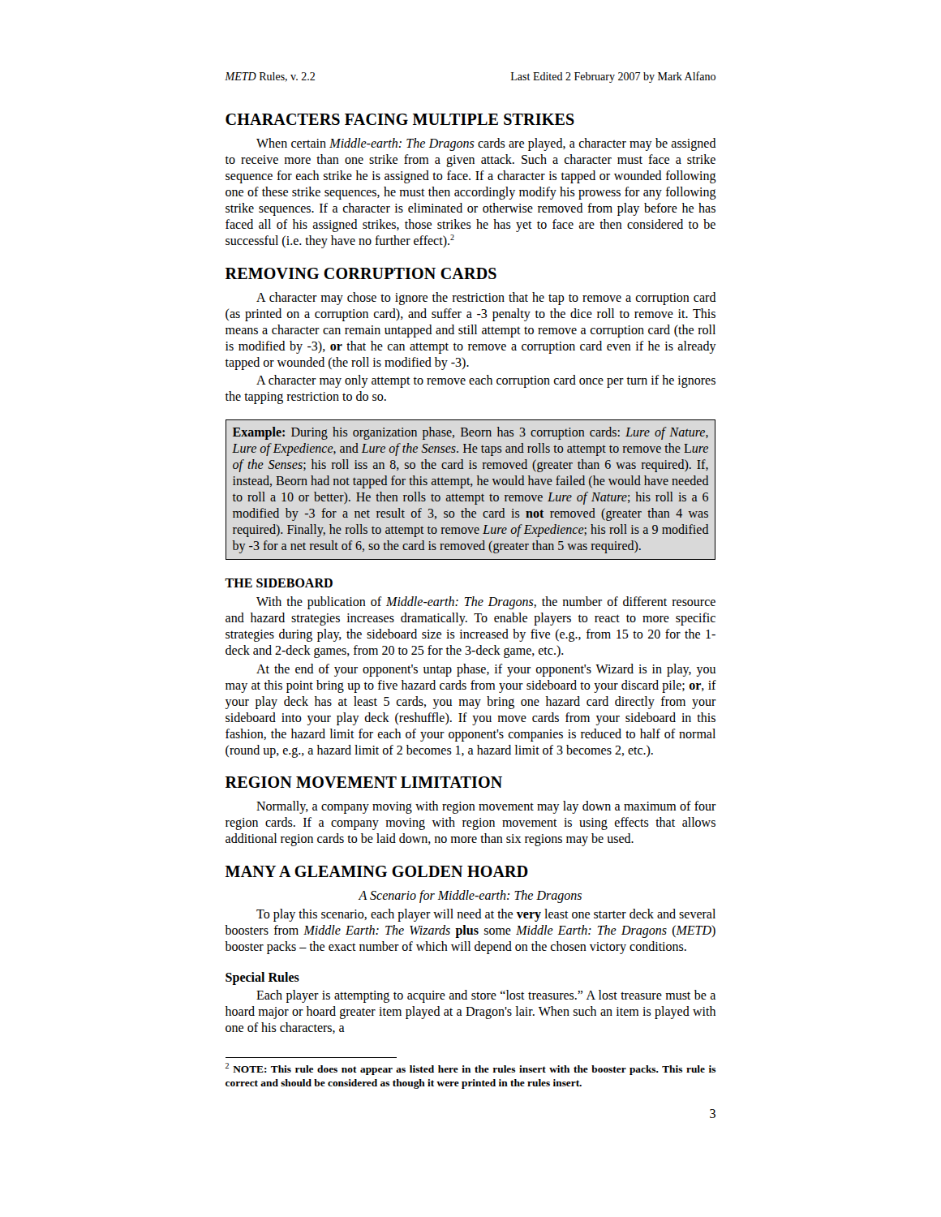METD Rules, v. 2.2
Last Edited 2 February 2007 by Mark Alfano
CHARACTERS FACING MULTIPLE STRIKES
When certain Middle-earth: The Dragons cards are played, a character may be assigned to receive more than one strike from a given attack. Such a character must face a strike sequence for each strike he is assigned to face. If a character is tapped or wounded following one of these strike sequences, he must then accordingly modify his prowess for any following strike sequences. If a character is eliminated or otherwise removed from play before he has faced all of his assigned strikes, those strikes he has yet to face are then considered to be successful (i.e. they have no further effect).2
REMOVING CORRUPTION CARDS
A character may chose to ignore the restriction that he tap to remove a corruption card (as printed on a corruption card), and suffer a -3 penalty to the dice roll to remove it. This means a character can remain untapped and still attempt to remove a corruption card (the roll is modified by -3), or that he can attempt to remove a corruption card even if he is already tapped or wounded (the roll is modified by -3).
A character may only attempt to remove each corruption card once per turn if he ignores the tapping restriction to do so.
Example: During his organization phase, Beorn has 3 corruption cards: Lure of Nature, Lure of Expedience, and Lure of the Senses. He taps and rolls to attempt to remove the Lure of the Senses; his roll iss an 8, so the card is removed (greater than 6 was required). If, instead, Beorn had not tapped for this attempt, he would have failed (he would have needed to roll a 10 or better). He then rolls to attempt to remove Lure of Nature; his roll is a 6 modified by -3 for a net result of 3, so the card is not removed (greater than 4 was required). Finally, he rolls to attempt to remove Lure of Expedience; his roll is a 9 modified by -3 for a net result of 6, so the card is removed (greater than 5 was required).
THE SIDEBOARD
With the publication of Middle-earth: The Dragons, the number of different resource and hazard strategies increases dramatically. To enable players to react to more specific strategies during play, the sideboard size is increased by five (e.g., from 15 to 20 for the 1-deck and 2-deck games, from 20 to 25 for the 3-deck game, etc.).
At the end of your opponent's untap phase, if your opponent's Wizard is in play, you may at this point bring up to five hazard cards from your sideboard to your discard pile; or, if your play deck has at least 5 cards, you may bring one hazard card directly from your sideboard into your play deck (reshuffle). If you move cards from your sideboard in this fashion, the hazard limit for each of your opponent's companies is reduced to half of normal (round up, e.g., a hazard limit of 2 becomes 1, a hazard limit of 3 becomes 2, etc.).
REGION MOVEMENT LIMITATION
Normally, a company moving with region movement may lay down a maximum of four region cards. If a company moving with region movement is using effects that allows additional region cards to be laid down, no more than six regions may be used.
MANY A GLEAMING GOLDEN HOARD
A Scenario for Middle-earth: The Dragons
To play this scenario, each player will need at the very least one starter deck and several boosters from Middle Earth: The Wizards plus some Middle Earth: The Dragons (METD) booster packs – the exact number of which will depend on the chosen victory conditions.
Special Rules
Each player is attempting to acquire and store “lost treasures.” A lost treasure must be a hoard major or hoard greater item played at a Dragon's lair. When such an item is played with one of his characters, a
2 NOTE: This rule does not appear as listed here in the rules insert with the booster packs. This rule is correct and should be considered as though it were printed in the rules insert.
3